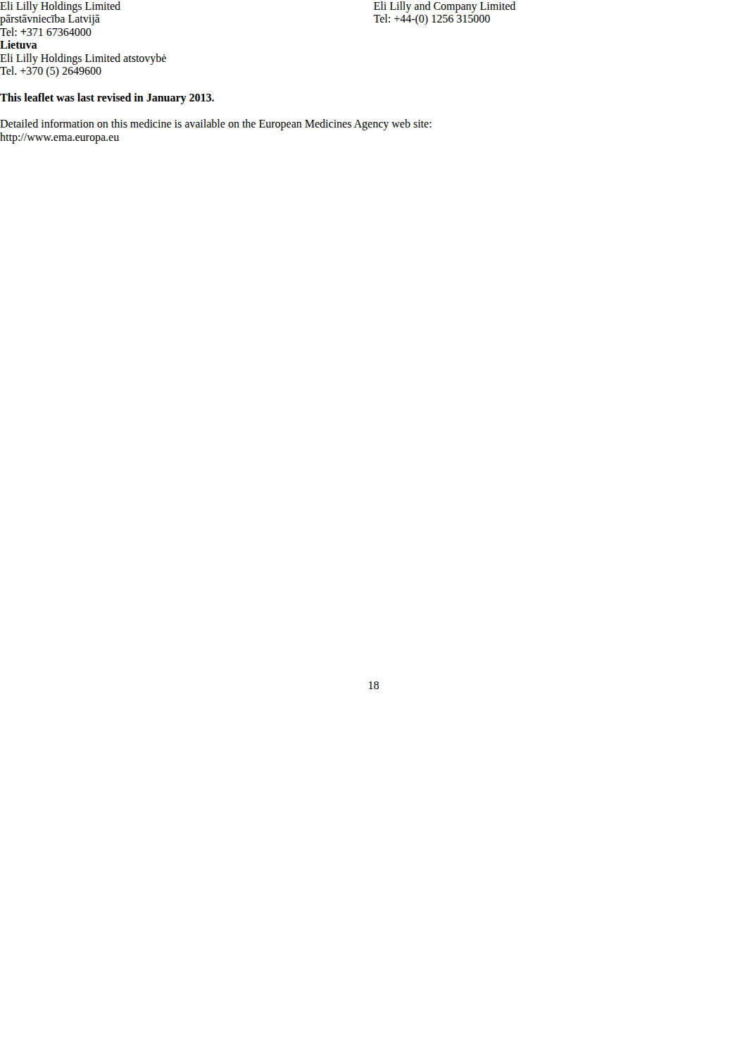| Eli Lilly Holdings Limited pārstāvniecība Latvijā Tel: + 371 67364000 Lietuva Eli Lilly Holdings Limited atstovybė Tel. +370 (5) 2649600 | Eli Lilly and Company Limited Tel: +44-(0) 1256 315000 |
This leaflet was last revised in January 2013.
Detailed information on this medicine is available on the European Medicines Agency web site:
http://www.ema.europa.eu
18